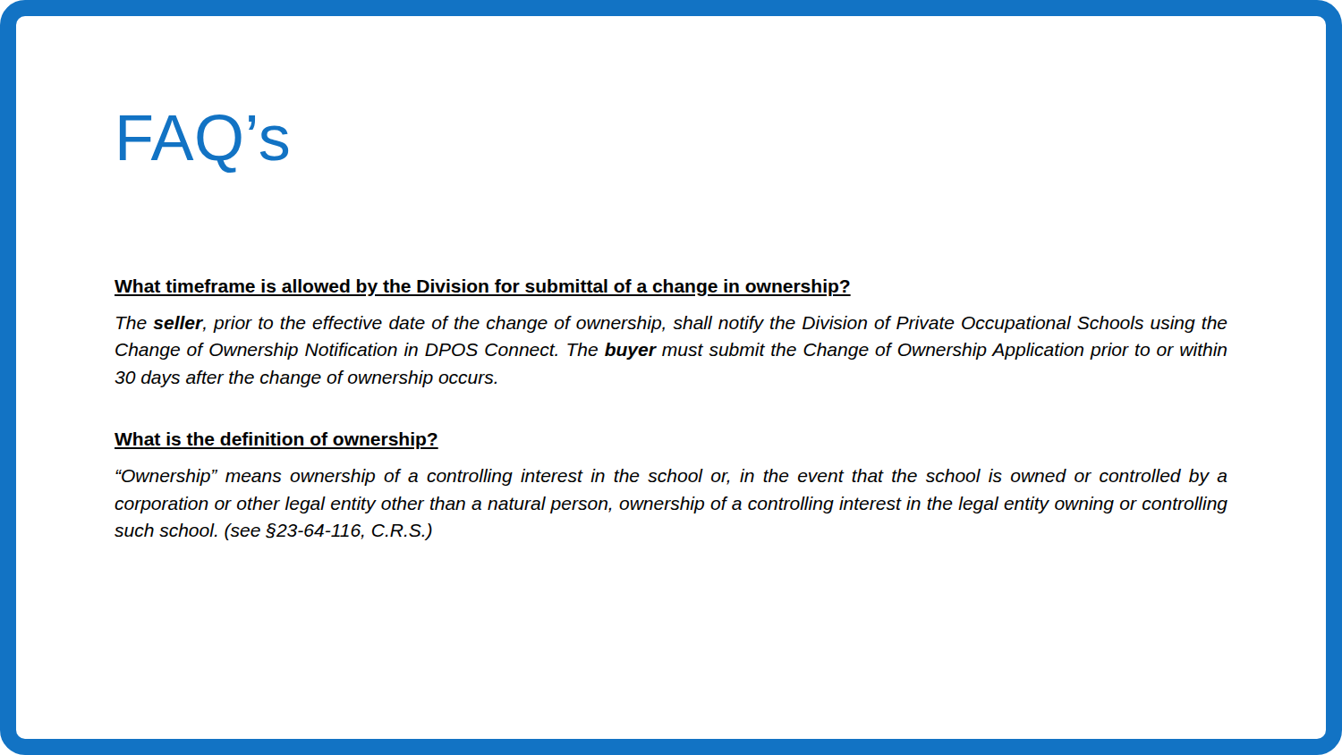FAQ’s
What timeframe is allowed by the Division for submittal of a change in ownership?
The seller, prior to the effective date of the change of ownership, shall notify the Division of Private Occupational Schools using the Change of Ownership Notification in DPOS Connect. The buyer must submit the Change of Ownership Application prior to or within 30 days after the change of ownership occurs.
What is the definition of ownership?
“Ownership” means ownership of a controlling interest in the school or, in the event that the school is owned or controlled by a corporation or other legal entity other than a natural person, ownership of a controlling interest in the legal entity owning or controlling such school. (see §23-64-116, C.R.S.)